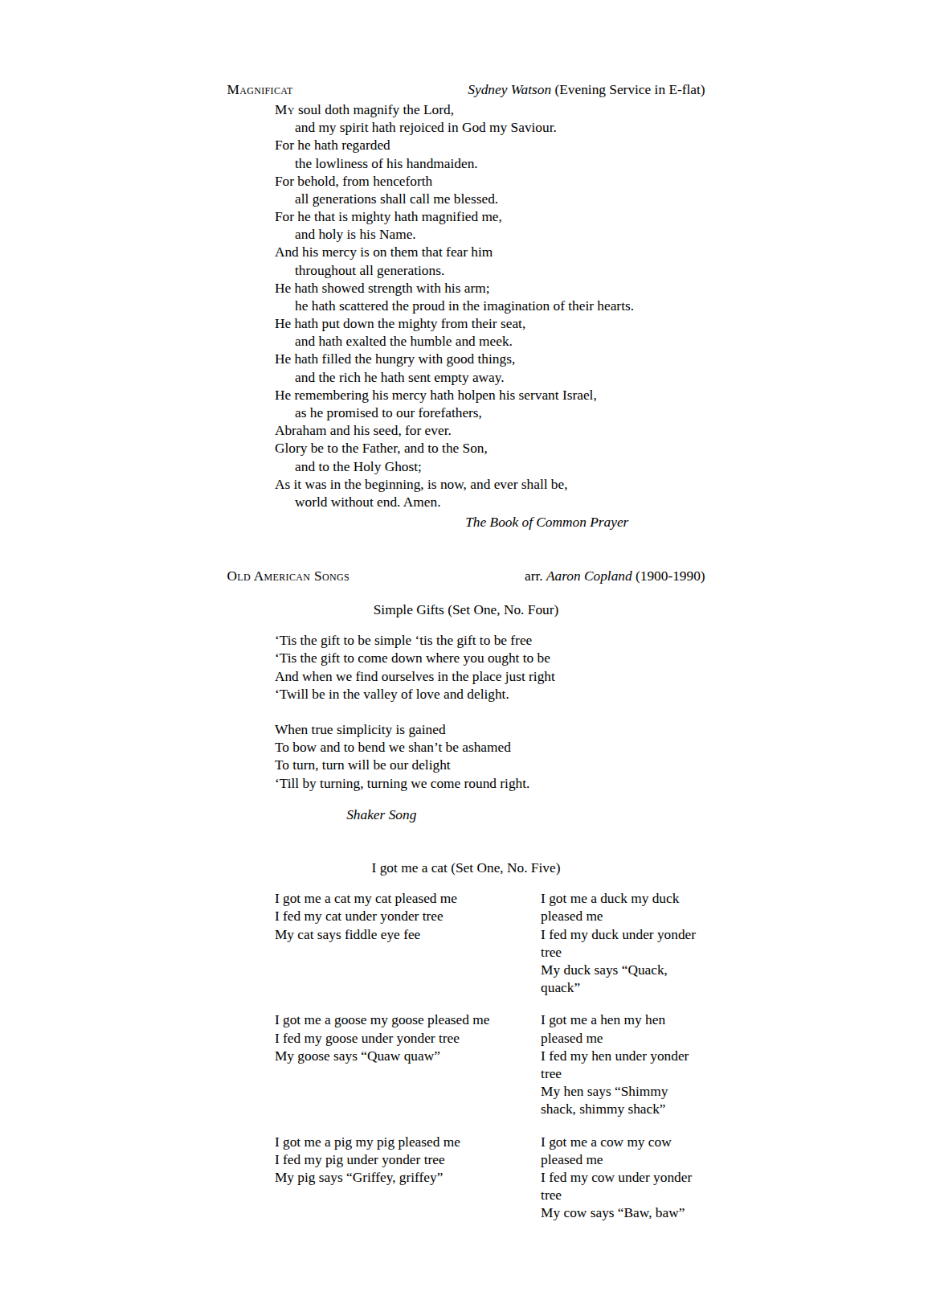Magnificat Sydney Watson (Evening Service in E-flat)
My soul doth magnify the Lord,
and my spirit hath rejoiced in God my Saviour.
For he hath regarded
the lowliness of his handmaiden.
For behold, from henceforth
all generations shall call me blessed.
For he that is mighty hath magnified me,
and holy is his Name.
And his mercy is on them that fear him
throughout all generations.
He hath showed strength with his arm;
he hath scattered the proud in the imagination of their hearts.
He hath put down the mighty from their seat,
and hath exalted the humble and meek.
He hath filled the hungry with good things,
and the rich he hath sent empty away.
He remembering his mercy hath holpen his servant Israel,
as he promised to our forefathers,
Abraham and his seed, for ever.
Glory be to the Father, and to the Son,
and to the Holy Ghost;
As it was in the beginning, is now, and ever shall be,
world without end. Amen.
The Book of Common Prayer
Old American Songs arr. Aaron Copland (1900-1990)
Simple Gifts (Set One, No. Four)
‘Tis the gift to be simple ‘tis the gift to be free
‘Tis the gift to come down where you ought to be
And when we find ourselves in the place just right
‘Twill be in the valley of love and delight.
When true simplicity is gained
To bow and to bend we shan’t be ashamed
To turn, turn will be our delight
‘Till by turning, turning we come round right.
Shaker Song
I got me a cat (Set One, No. Five)
I got me a cat my cat pleased me
I fed my cat under yonder tree
My cat says fiddle eye fee
I got me a duck my duck pleased me
I fed my duck under yonder tree
My duck says “Quack, quack”
I got me a goose my goose pleased me
I fed my goose under yonder tree
My goose says “Quaw quaw”
I got me a hen my hen pleased me
I fed my hen under yonder tree
My hen says “Shimmy shack, shimmy shack”
I got me a pig my pig pleased me
I fed my pig under yonder tree
My pig says “Griffey, griffey”
I got me a cow my cow pleased me
I fed my cow under yonder tree
My cow says “Baw, baw”